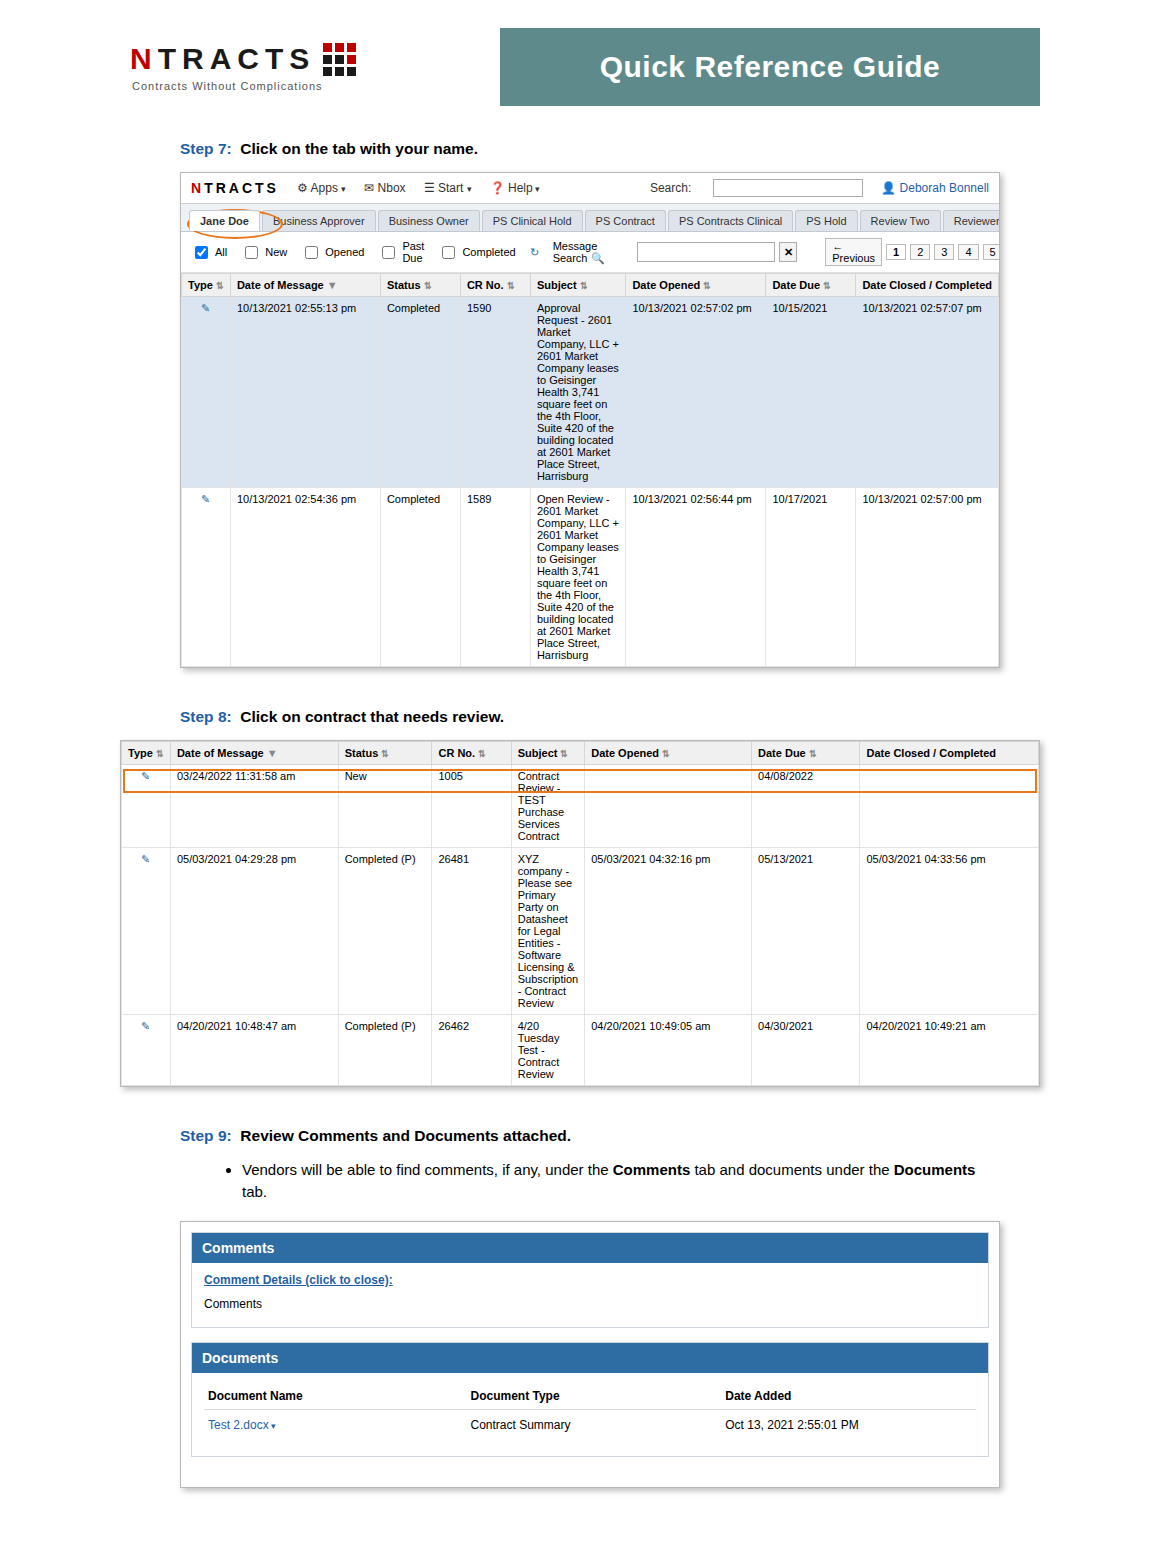NTRACTS
Contracts Without Complications
Quick Reference Guide
Step 7: Click on the tab with your name.
NTRACTS
⚙ Apps
✉ Nbox
☰ Start
❓ Help
Search:
Deborah Bonnell
Jane Doe
Business Approver
Business Owner
PS Clinical Hold
PS Contract
PS Contracts Clinical
PS Hold
Review Two
Reviewer One
+
All New Opened Past Due Completed ↻
Message Search 🔍
✕
← Previous 1 2 3 4 5 Next →
| Type | Date of Message ▼ | Status | CR No. | Subject | Date Opened | Date Due | Date Closed / Completed |
| --- | --- | --- | --- | --- | --- | --- | --- |
| | 10/13/2021 02:55:13 pm | Completed | 1590 | Approval Request - 2601 Market Company, LLC + 2601 Market Company leases to Geisinger Health 3,741 square feet on the 4th Floor, Suite 420 of the building located at 2601 Market Place Street, Harrisburg | 10/13/2021 02:57:02 pm | 10/15/2021 | 10/13/2021 02:57:07 pm |
| | 10/13/2021 02:54:36 pm | Completed | 1589 | Open Review - 2601 Market Company, LLC + 2601 Market Company leases to Geisinger Health 3,741 square feet on the 4th Floor, Suite 420 of the building located at 2601 Market Place Street, Harrisburg | 10/13/2021 02:56:44 pm | 10/17/2021 | 10/13/2021 02:57:00 pm |
Step 8: Click on contract that needs review.
| Type | Date of Message ▼ | Status | CR No. | Subject | Date Opened | Date Due | Date Closed / Completed |
| --- | --- | --- | --- | --- | --- | --- | --- |
| | 03/24/2022 11:31:58 am | New | 1005 | Contract Review - TEST Purchase Services Contract | | 04/08/2022 | |
| | 05/03/2021 04:29:28 pm | Completed (P) | 26481 | XYZ company - Please see Primary Party on Datasheet for Legal Entities - Software Licensing & Subscription - Contract Review | 05/03/2021 04:32:16 pm | 05/13/2021 | 05/03/2021 04:33:56 pm |
| | 04/20/2021 10:48:47 am | Completed (P) | 26462 | 4/20 Tuesday Test - Contract Review | 04/20/2021 10:49:05 am | 04/30/2021 | 04/20/2021 10:49:21 am |
Step 9: Review Comments and Documents attached.
Vendors will be able to find comments, if any, under the Comments tab and documents under the Documents tab.
Comments
Comment Details (click to close):
Comments
Documents
| Document Name | Document Type | Date Added |
| --- | --- | --- |
| Test 2.docx | Contract Summary | Oct 13, 2021 2:55:01 PM |